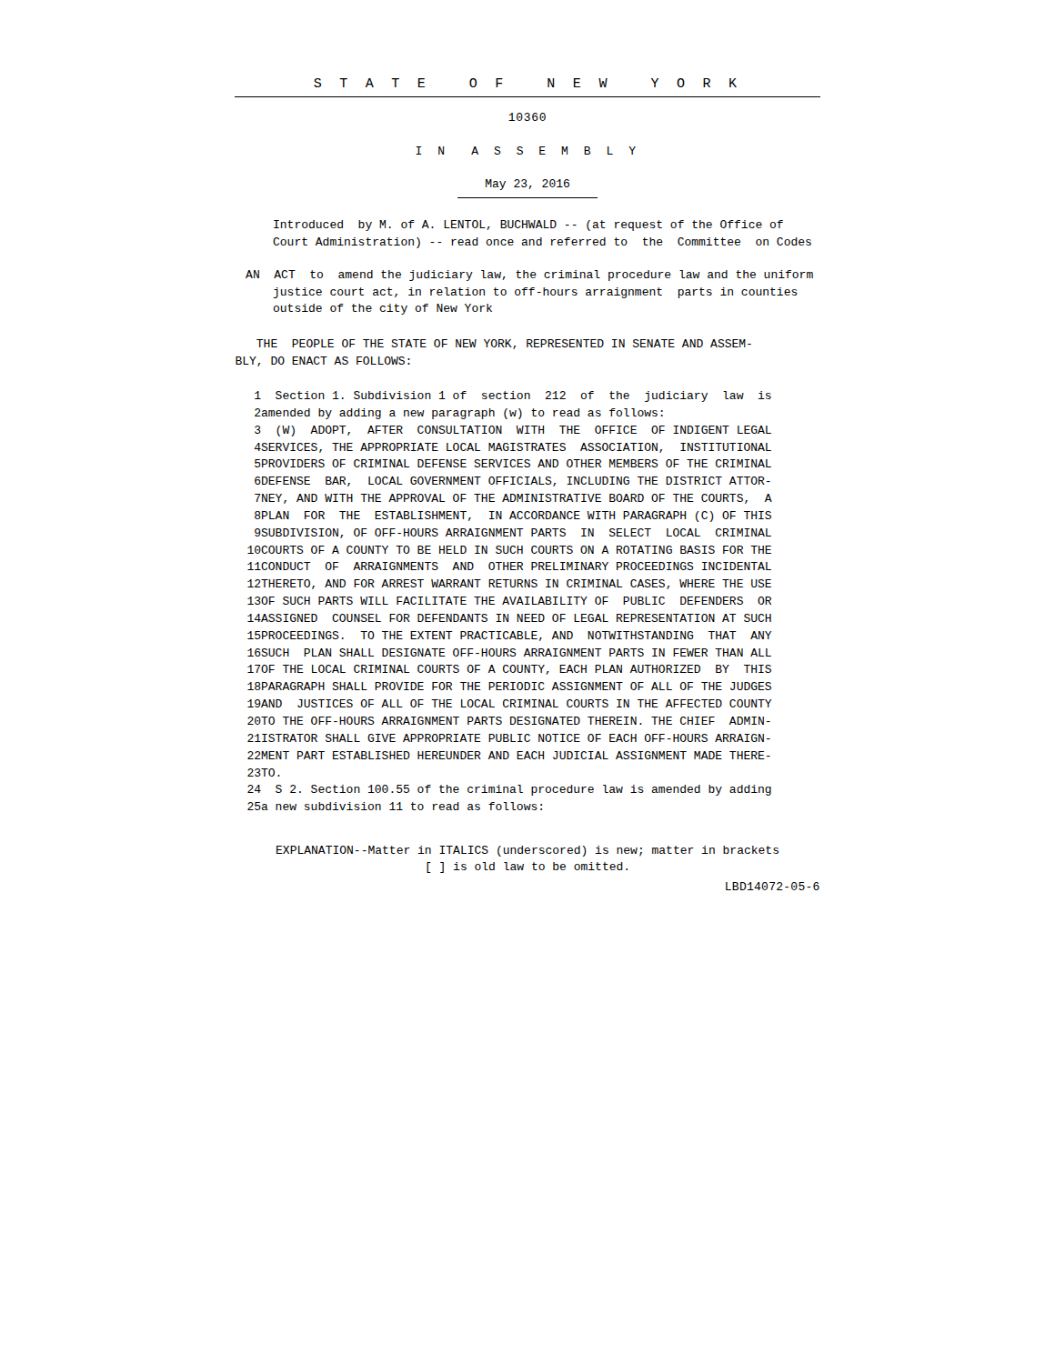S T A T E O F N E W Y O R K
10360
I N A S S E M B L Y
May 23, 2016
Introduced by M. of A. LENTOL, BUCHWALD -- (at request of the Office of Court Administration) -- read once and referred to the Committee on Codes
AN ACT to amend the judiciary law, the criminal procedure law and the uniform justice court act, in relation to off-hours arraignment parts in counties outside of the city of New York
THE PEOPLE OF THE STATE OF NEW YORK, REPRESENTED IN SENATE AND ASSEM-
BLY, DO ENACT AS FOLLOWS:
| 1 | Section 1. Subdivision 1 of section 212 of the judiciary law is |
| 2 | amended by adding a new paragraph (w) to read as follows: |
| 3 | (W) ADOPT, AFTER CONSULTATION WITH THE OFFICE OF INDIGENT LEGAL |
| 4 | SERVICES, THE APPROPRIATE LOCAL MAGISTRATES ASSOCIATION, INSTITUTIONAL |
| 5 | PROVIDERS OF CRIMINAL DEFENSE SERVICES AND OTHER MEMBERS OF THE CRIMINAL |
| 6 | DEFENSE BAR, LOCAL GOVERNMENT OFFICIALS, INCLUDING THE DISTRICT ATTOR- |
| 7 | NEY, AND WITH THE APPROVAL OF THE ADMINISTRATIVE BOARD OF THE COURTS, A |
| 8 | PLAN FOR THE ESTABLISHMENT, IN ACCORDANCE WITH PARAGRAPH (C) OF THIS |
| 9 | SUBDIVISION, OF OFF-HOURS ARRAIGNMENT PARTS IN SELECT LOCAL CRIMINAL |
| 10 | COURTS OF A COUNTY TO BE HELD IN SUCH COURTS ON A ROTATING BASIS FOR THE |
| 11 | CONDUCT OF ARRAIGNMENTS AND OTHER PRELIMINARY PROCEEDINGS INCIDENTAL |
| 12 | THERETO, AND FOR ARREST WARRANT RETURNS IN CRIMINAL CASES, WHERE THE USE |
| 13 | OF SUCH PARTS WILL FACILITATE THE AVAILABILITY OF PUBLIC DEFENDERS OR |
| 14 | ASSIGNED COUNSEL FOR DEFENDANTS IN NEED OF LEGAL REPRESENTATION AT SUCH |
| 15 | PROCEEDINGS. TO THE EXTENT PRACTICABLE, AND NOTWITHSTANDING THAT ANY |
| 16 | SUCH PLAN SHALL DESIGNATE OFF-HOURS ARRAIGNMENT PARTS IN FEWER THAN ALL |
| 17 | OF THE LOCAL CRIMINAL COURTS OF A COUNTY, EACH PLAN AUTHORIZED BY THIS |
| 18 | PARAGRAPH SHALL PROVIDE FOR THE PERIODIC ASSIGNMENT OF ALL OF THE JUDGES |
| 19 | AND JUSTICES OF ALL OF THE LOCAL CRIMINAL COURTS IN THE AFFECTED COUNTY |
| 20 | TO THE OFF-HOURS ARRAIGNMENT PARTS DESIGNATED THEREIN. THE CHIEF ADMIN- |
| 21 | ISTRATOR SHALL GIVE APPROPRIATE PUBLIC NOTICE OF EACH OFF-HOURS ARRAIGN- |
| 22 | MENT PART ESTABLISHED HEREUNDER AND EACH JUDICIAL ASSIGNMENT MADE THERE- |
| 23 | TO. |
| 24 | S 2. Section 100.55 of the criminal procedure law is amended by adding |
| 25 | a new subdivision 11 to read as follows: |
EXPLANATION--Matter in ITALICS (underscored) is new; matter in brackets [ ] is old law to be omitted.
LBD14072-05-6